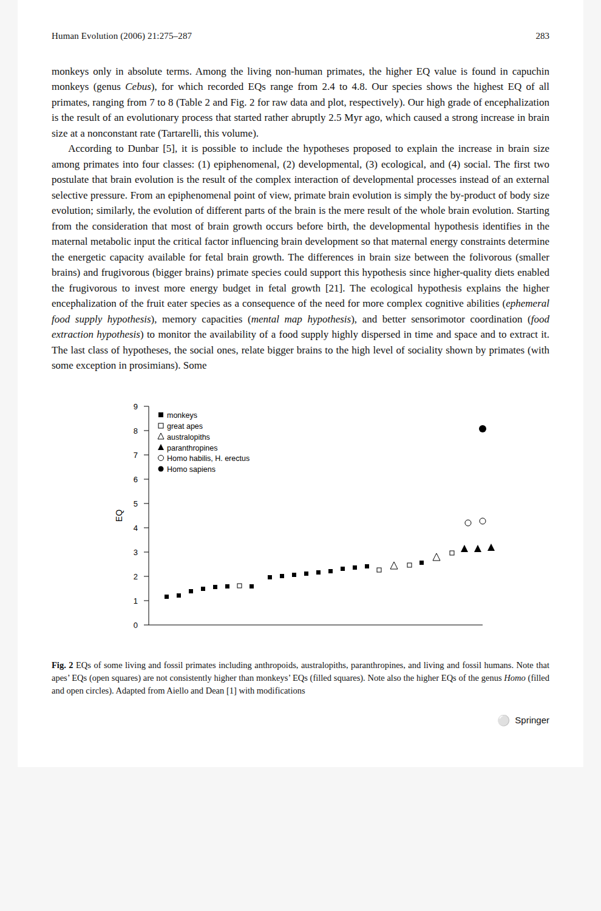Human Evolution (2006) 21:275–287 283
monkeys only in absolute terms. Among the living non-human primates, the higher EQ value is found in capuchin monkeys (genus Cebus), for which recorded EQs range from 2.4 to 4.8. Our species shows the highest EQ of all primates, ranging from 7 to 8 (Table 2 and Fig. 2 for raw data and plot, respectively). Our high grade of encephalization is the result of an evolutionary process that started rather abruptly 2.5 Myr ago, which caused a strong increase in brain size at a nonconstant rate (Tartarelli, this volume).
According to Dunbar [5], it is possible to include the hypotheses proposed to explain the increase in brain size among primates into four classes: (1) epiphenomenal, (2) developmental, (3) ecological, and (4) social. The first two postulate that brain evolution is the result of the complex interaction of developmental processes instead of an external selective pressure. From an epiphenomenal point of view, primate brain evolution is simply the by-product of body size evolution; similarly, the evolution of different parts of the brain is the mere result of the whole brain evolution. Starting from the consideration that most of brain growth occurs before birth, the developmental hypothesis identifies in the maternal metabolic input the critical factor influencing brain development so that maternal energy constraints determine the energetic capacity available for fetal brain growth. The differences in brain size between the folivorous (smaller brains) and frugivorous (bigger brains) primate species could support this hypothesis since higher-quality diets enabled the frugivorous to invest more energy budget in fetal growth [21]. The ecological hypothesis explains the higher encephalization of the fruit eater species as a consequence of the need for more complex cognitive abilities (ephemeral food supply hypothesis), memory capacities (mental map hypothesis), and better sensorimotor coordination (food extraction hypothesis) to monitor the availability of a food supply highly dispersed in time and space and to extract it. The last class of hypotheses, the social ones, relate bigger brains to the high level of sociality shown by primates (with some exception in prosimians). Some
0 1 2 3 4 5 6 7 8 9 EQ monkeys great apes australopiths paranthropines Homo habilis, H. erectus Homo sapiens
Fig. 2 EQs of some living and fossil primates including anthropoids, australopiths, paranthropines, and living and fossil humans. Note that apes’ EQs (open squares) are not consistently higher than monkeys’ EQs (filled squares). Note also the higher EQs of the genus Homo (filled and open circles). Adapted from Aiello and Dean [1] with modifications
⚪ Springer